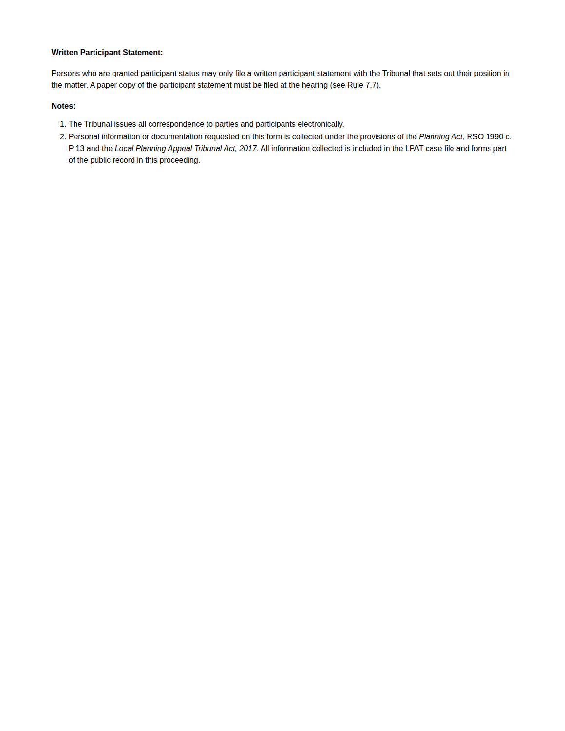Written Participant Statement:
Persons who are granted participant status may only file a written participant statement with the Tribunal that sets out their position in the matter. A paper copy of the participant statement must be filed at the hearing (see Rule 7.7).
Notes:
The Tribunal issues all correspondence to parties and participants electronically.
Personal information or documentation requested on this form is collected under the provisions of the Planning Act, RSO 1990 c. P 13 and the Local Planning Appeal Tribunal Act, 2017. All information collected is included in the LPAT case file and forms part of the public record in this proceeding.